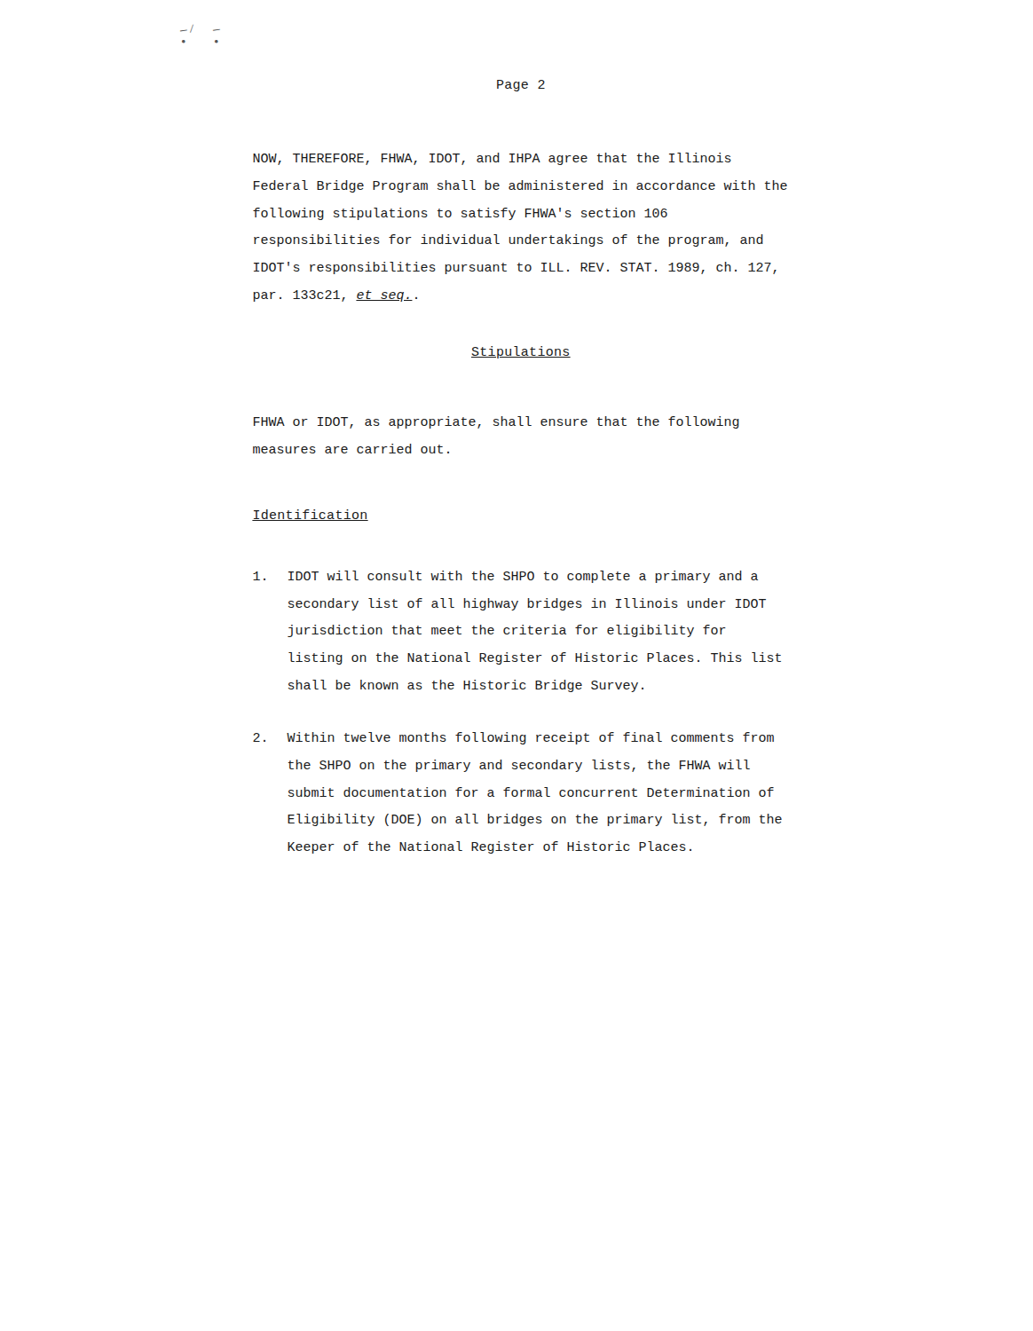—⁄ —
• •
Page 2
NOW, THEREFORE, FHWA, IDOT, and IHPA agree that the Illinois Federal Bridge Program shall be administered in accordance with the following stipulations to satisfy FHWA's section 106 responsibilities for individual undertakings of the program, and IDOT's responsibilities pursuant to ILL. REV. STAT. 1989, ch. 127, par. 133c21, et seq..
Stipulations
FHWA or IDOT, as appropriate, shall ensure that the following measures are carried out.
Identification
1. IDOT will consult with the SHPO to complete a primary and a secondary list of all highway bridges in Illinois under IDOT jurisdiction that meet the criteria for eligibility for listing on the National Register of Historic Places. This list shall be known as the Historic Bridge Survey.
2. Within twelve months following receipt of final comments from the SHPO on the primary and secondary lists, the FHWA will submit documentation for a formal concurrent Determination of Eligibility (DOE) on all bridges on the primary list, from the Keeper of the National Register of Historic Places.